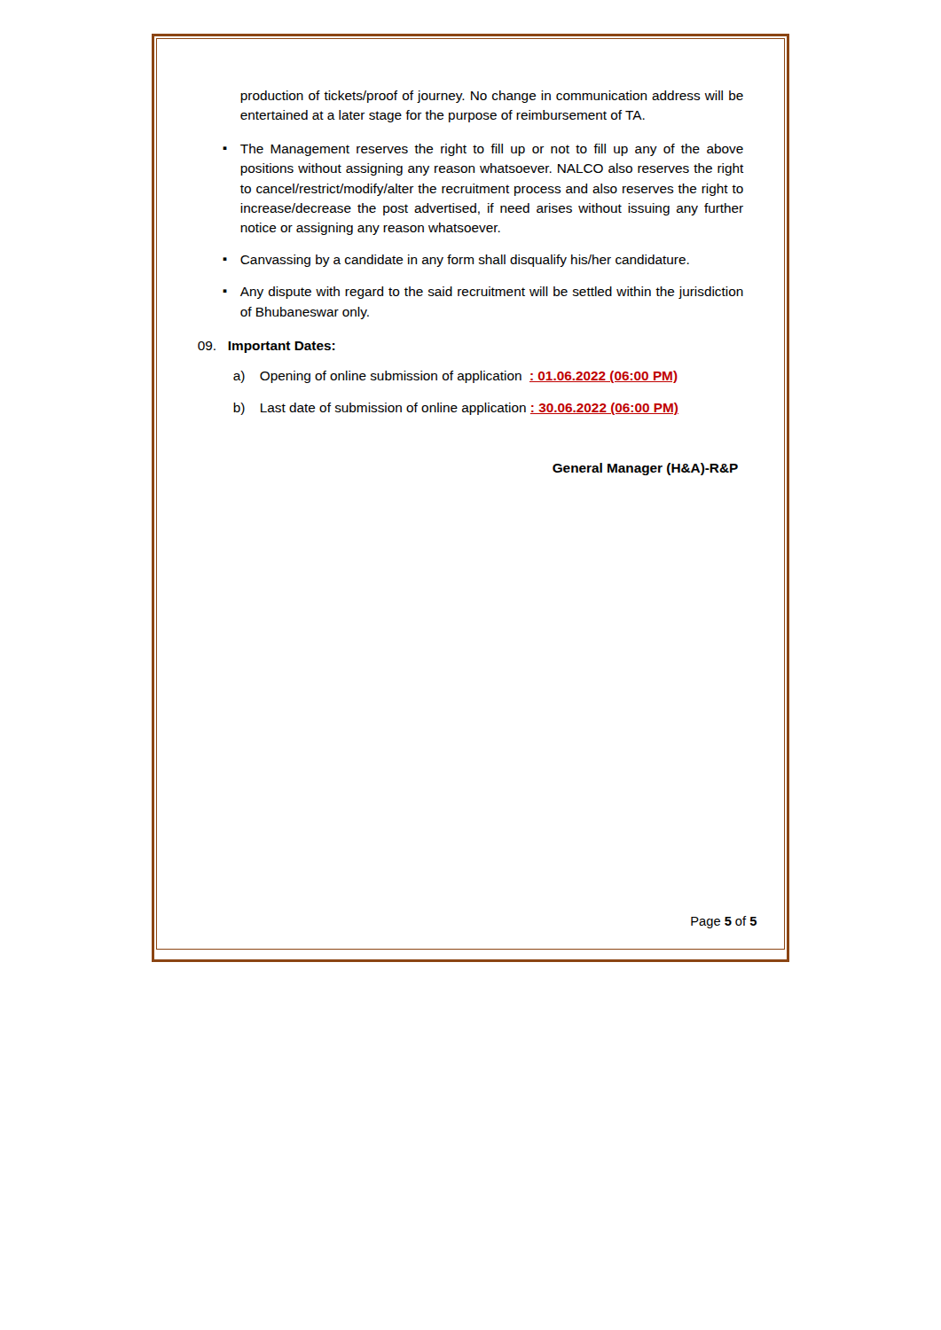production of tickets/proof of journey. No change in communication address will be entertained at a later stage for the purpose of reimbursement of TA.
The Management reserves the right to fill up or not to fill up any of the above positions without assigning any reason whatsoever. NALCO also reserves the right to cancel/restrict/modify/alter the recruitment process and also reserves the right to increase/decrease the post advertised, if need arises without issuing any further notice or assigning any reason whatsoever.
Canvassing by a candidate in any form shall disqualify his/her candidature.
Any dispute with regard to the said recruitment will be settled within the jurisdiction of Bhubaneswar only.
09. Important Dates:
a) Opening of online submission of application : 01.06.2022 (06:00 PM)
b) Last date of submission of online application : 30.06.2022 (06:00 PM)
General Manager (H&A)-R&P
Page 5 of 5